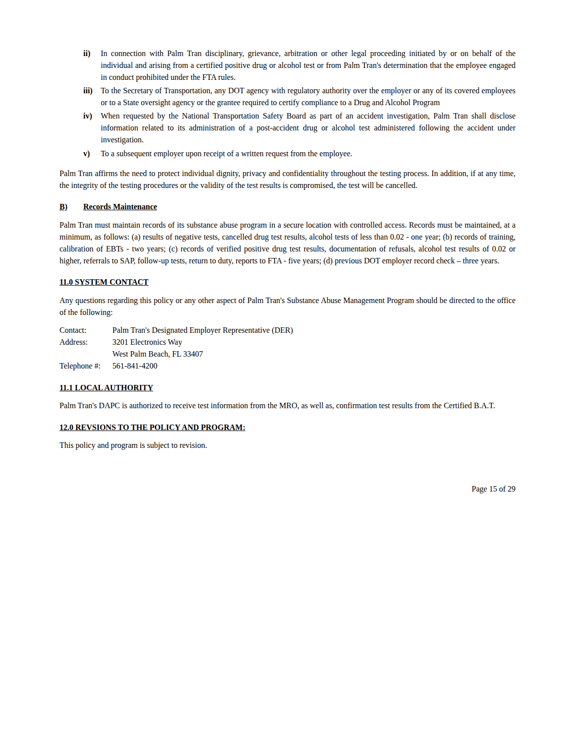ii) In connection with Palm Tran disciplinary, grievance, arbitration or other legal proceeding initiated by or on behalf of the individual and arising from a certified positive drug or alcohol test or from Palm Tran's determination that the employee engaged in conduct prohibited under the FTA rules.
iii) To the Secretary of Transportation, any DOT agency with regulatory authority over the employer or any of its covered employees or to a State oversight agency or the grantee required to certify compliance to a Drug and Alcohol Program
iv) When requested by the National Transportation Safety Board as part of an accident investigation, Palm Tran shall disclose information related to its administration of a post-accident drug or alcohol test administered following the accident under investigation.
v) To a subsequent employer upon receipt of a written request from the employee.
Palm Tran affirms the need to protect individual dignity, privacy and confidentiality throughout the testing process. In addition, if at any time, the integrity of the testing procedures or the validity of the test results is compromised, the test will be cancelled.
B) Records Maintenance
Palm Tran must maintain records of its substance abuse program in a secure location with controlled access. Records must be maintained, at a minimum, as follows: (a) results of negative tests, cancelled drug test results, alcohol tests of less than 0.02 - one year; (b) records of training, calibration of EBTs - two years; (c) records of verified positive drug test results, documentation of refusals, alcohol test results of 0.02 or higher, referrals to SAP, follow-up tests, return to duty, reports to FTA - five years; (d) previous DOT employer record check – three years.
11.0 SYSTEM CONTACT
Any questions regarding this policy or any other aspect of Palm Tran's Substance Abuse Management Program should be directed to the office of the following:
| Contact: | Palm Tran's Designated Employer Representative (DER) |
| Address: | 3201 Electronics Way |
| | West Palm Beach, FL 33407 |
| Telephone #: | 561-841-4200 |
11.1 LOCAL AUTHORITY
Palm Tran's DAPC is authorized to receive test information from the MRO, as well as, confirmation test results from the Certified B.A.T.
12.0 REVSIONS TO THE POLICY AND PROGRAM:
This policy and program is subject to revision.
Page 15 of 29